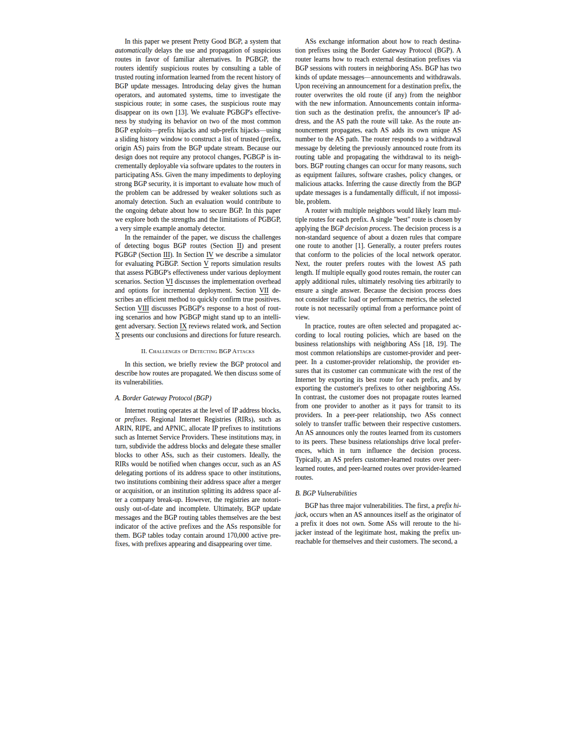In this paper we present Pretty Good BGP, a system that automatically delays the use and propagation of suspicious routes in favor of familiar alternatives. In PGBGP, the routers identify suspicious routes by consulting a table of trusted routing information learned from the recent history of BGP update messages. Introducing delay gives the human operators, and automated systems, time to investigate the suspicious route; in some cases, the suspicious route may disappear on its own [13]. We evaluate PGBGP's effectiveness by studying its behavior on two of the most common BGP exploits—prefix hijacks and sub-prefix hijacks—using a sliding history window to construct a list of trusted (prefix, origin AS) pairs from the BGP update stream. Because our design does not require any protocol changes, PGBGP is incrementally deployable via software updates to the routers in participating ASs. Given the many impediments to deploying strong BGP security, it is important to evaluate how much of the problem can be addressed by weaker solutions such as anomaly detection. Such an evaluation would contribute to the ongoing debate about how to secure BGP. In this paper we explore both the strengths and the limitations of PGBGP, a very simple example anomaly detector.
In the remainder of the paper, we discuss the challenges of detecting bogus BGP routes (Section II) and present PGBGP (Section III). In Section IV we describe a simulator for evaluating PGBGP. Section V reports simulation results that assess PGBGP's effectiveness under various deployment scenarios. Section VI discusses the implementation overhead and options for incremental deployment. Section VII describes an efficient method to quickly confirm true positives. Section VIII discusses PGBGP's response to a host of routing scenarios and how PGBGP might stand up to an intelligent adversary. Section IX reviews related work, and Section X presents our conclusions and directions for future research.
II. Challenges of Detecting BGP Attacks
In this section, we briefly review the BGP protocol and describe how routes are propagated. We then discuss some of its vulnerabilities.
A. Border Gateway Protocol (BGP)
Internet routing operates at the level of IP address blocks, or prefixes. Regional Internet Registries (RIRs), such as ARIN, RIPE, and APNIC, allocate IP prefixes to institutions such as Internet Service Providers. These institutions may, in turn, subdivide the address blocks and delegate these smaller blocks to other ASs, such as their customers. Ideally, the RIRs would be notified when changes occur, such as an AS delegating portions of its address space to other institutions, two institutions combining their address space after a merger or acquisition, or an institution splitting its address space after a company break-up. However, the registries are notoriously out-of-date and incomplete. Ultimately, BGP update messages and the BGP routing tables themselves are the best indicator of the active prefixes and the ASs responsible for them. BGP tables today contain around 170,000 active prefixes, with prefixes appearing and disappearing over time.
ASs exchange information about how to reach destination prefixes using the Border Gateway Protocol (BGP). A router learns how to reach external destination prefixes via BGP sessions with routers in neighboring ASs. BGP has two kinds of update messages—announcements and withdrawals. Upon receiving an announcement for a destination prefix, the router overwrites the old route (if any) from the neighbor with the new information. Announcements contain information such as the destination prefix, the announcer's IP address, and the AS path the route will take. As the route announcement propagates, each AS adds its own unique AS number to the AS path. The router responds to a withdrawal message by deleting the previously announced route from its routing table and propagating the withdrawal to its neighbors. BGP routing changes can occur for many reasons, such as equipment failures, software crashes, policy changes, or malicious attacks. Inferring the cause directly from the BGP update messages is a fundamentally difficult, if not impossible, problem.
A router with multiple neighbors would likely learn multiple routes for each prefix. A single "best" route is chosen by applying the BGP decision process. The decision process is a non-standard sequence of about a dozen rules that compare one route to another [1]. Generally, a router prefers routes that conform to the policies of the local network operator. Next, the router prefers routes with the lowest AS path length. If multiple equally good routes remain, the router can apply additional rules, ultimately resolving ties arbitrarily to ensure a single answer. Because the decision process does not consider traffic load or performance metrics, the selected route is not necessarily optimal from a performance point of view.
In practice, routes are often selected and propagated according to local routing policies, which are based on the business relationships with neighboring ASs [18, 19]. The most common relationships are customer-provider and peer-peer. In a customer-provider relationship, the provider ensures that its customer can communicate with the rest of the Internet by exporting its best route for each prefix, and by exporting the customer's prefixes to other neighboring ASs. In contrast, the customer does not propagate routes learned from one provider to another as it pays for transit to its providers. In a peer-peer relationship, two ASs connect solely to transfer traffic between their respective customers. An AS announces only the routes learned from its customers to its peers. These business relationships drive local preferences, which in turn influence the decision process. Typically, an AS prefers customer-learned routes over peer-learned routes, and peer-learned routes over provider-learned routes.
B. BGP Vulnerabilities
BGP has three major vulnerabilities. The first, a prefix hijack, occurs when an AS announces itself as the originator of a prefix it does not own. Some ASs will reroute to the hijacker instead of the legitimate host, making the prefix unreachable for themselves and their customers. The second, a